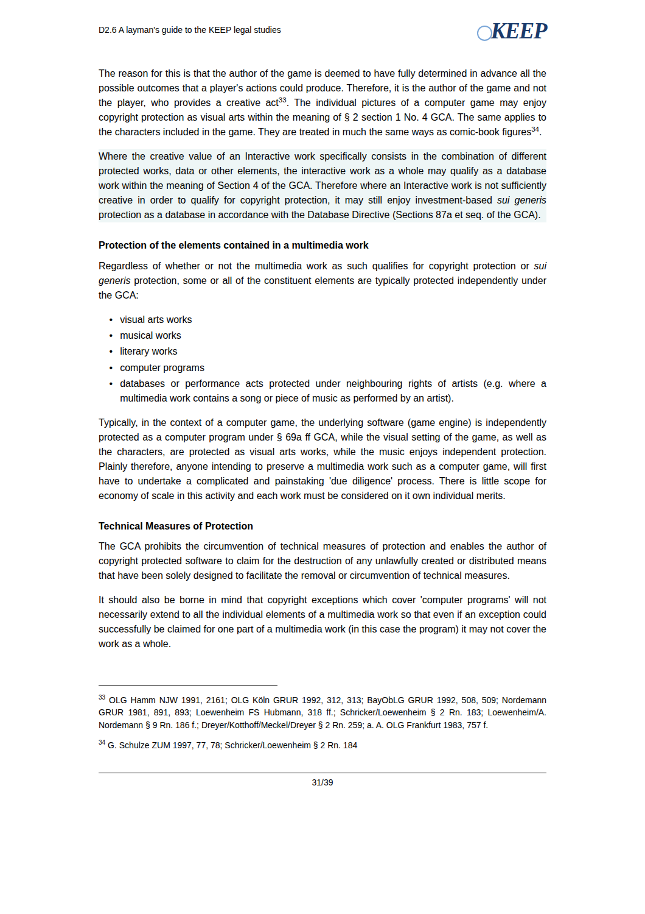D2.6 A layman's guide to the KEEP legal studies
KEEP
The reason for this is that the author of the game is deemed to have fully determined in advance all the possible outcomes that a player's actions could produce. Therefore, it is the author of the game and not the player, who provides a creative act33. The individual pictures of a computer game may enjoy copyright protection as visual arts within the meaning of § 2 section 1 No. 4 GCA. The same applies to the characters included in the game. They are treated in much the same ways as comic-book figures34.
Where the creative value of an Interactive work specifically consists in the combination of different protected works, data or other elements, the interactive work as a whole may qualify as a database work within the meaning of Section 4 of the GCA. Therefore where an Interactive work is not sufficiently creative in order to qualify for copyright protection, it may still enjoy investment-based sui generis protection as a database in accordance with the Database Directive (Sections 87a et seq. of the GCA).
Protection of the elements contained in a multimedia work
Regardless of whether or not the multimedia work as such qualifies for copyright protection or sui generis protection, some or all of the constituent elements are typically protected independently under the GCA:
visual arts works
musical works
literary works
computer programs
databases or performance acts protected under neighbouring rights of artists (e.g. where a multimedia work contains a song or piece of music as performed by an artist).
Typically, in the context of a computer game, the underlying software (game engine) is independently protected as a computer program under § 69a ff GCA, while the visual setting of the game, as well as the characters, are protected as visual arts works, while the music enjoys independent protection. Plainly therefore, anyone intending to preserve a multimedia work such as a computer game, will first have to undertake a complicated and painstaking 'due diligence' process. There is little scope for economy of scale in this activity and each work must be considered on it own individual merits.
Technical Measures of Protection
The GCA prohibits the circumvention of technical measures of protection and enables the author of copyright protected software to claim for the destruction of any unlawfully created or distributed means that have been solely designed to facilitate the removal or circumvention of technical measures.
It should also be borne in mind that copyright exceptions which cover 'computer programs' will not necessarily extend to all the individual elements of a multimedia work so that even if an exception could successfully be claimed for one part of a multimedia work (in this case the program) it may not cover the work as a whole.
33 OLG Hamm NJW 1991, 2161; OLG Köln GRUR 1992, 312, 313; BayObLG GRUR 1992, 508, 509; Nordemann GRUR 1981, 891, 893; Loewenheim FS Hubmann, 318 ff.; Schricker/Loewenheim § 2 Rn. 183; Loewenheim/A. Nordemann § 9 Rn. 186 f.; Dreyer/Kotthoff/Meckel/Dreyer § 2 Rn. 259; a. A. OLG Frankfurt 1983, 757 f.
34 G. Schulze ZUM 1997, 77, 78; Schricker/Loewenheim § 2 Rn. 184
31/39